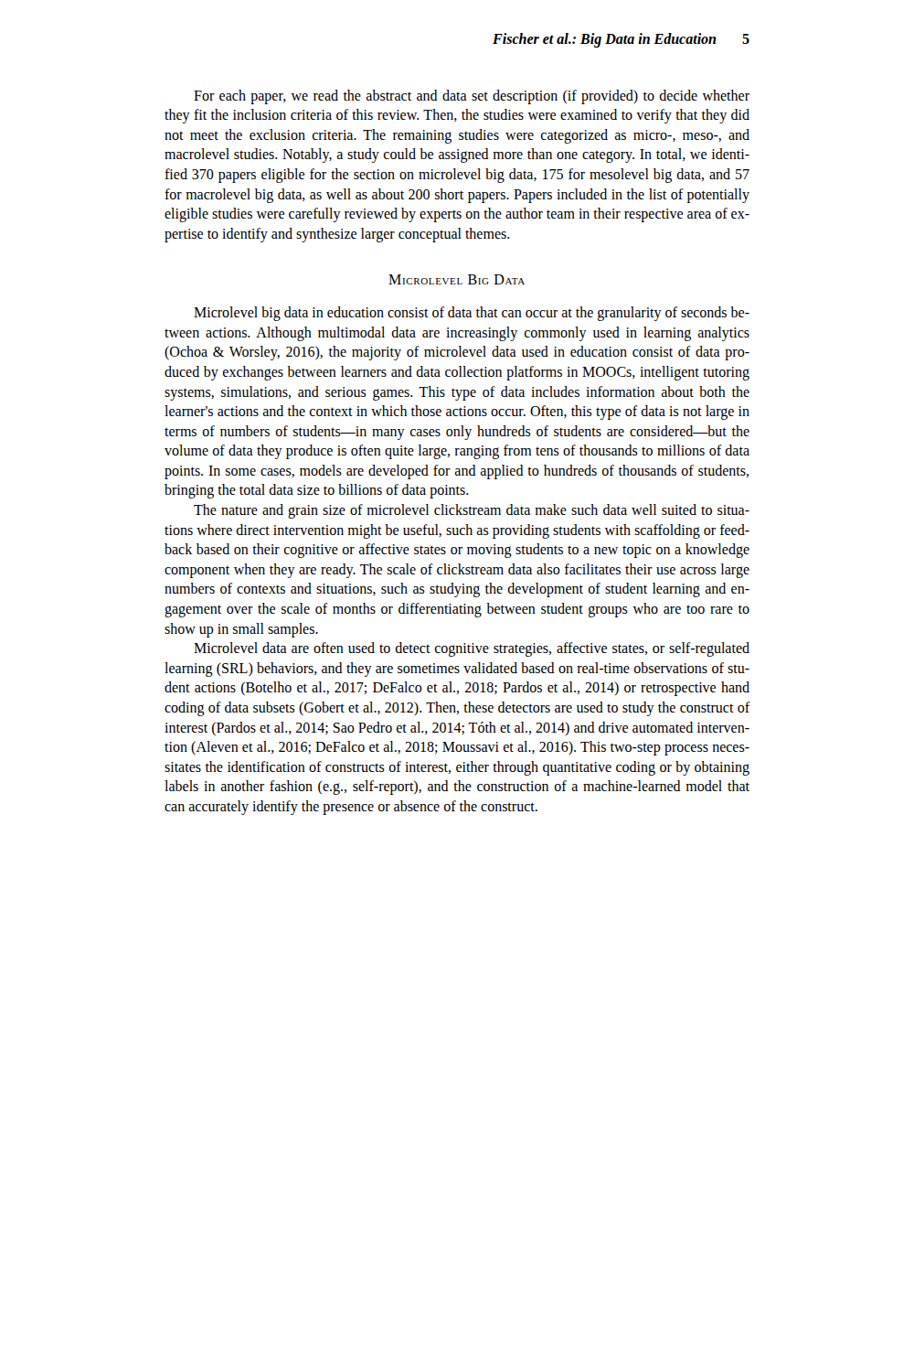Fischer et al.: Big Data in Education 5
For each paper, we read the abstract and data set description (if provided) to decide whether they fit the inclusion criteria of this review. Then, the studies were examined to verify that they did not meet the exclusion criteria. The remaining studies were categorized as micro-, meso-, and macrolevel studies. Notably, a study could be assigned more than one category. In total, we identified 370 papers eligible for the section on microlevel big data, 175 for mesolevel big data, and 57 for macrolevel big data, as well as about 200 short papers. Papers included in the list of potentially eligible studies were carefully reviewed by experts on the author team in their respective area of expertise to identify and synthesize larger conceptual themes.
Microlevel Big Data
Microlevel big data in education consist of data that can occur at the granularity of seconds between actions. Although multimodal data are increasingly commonly used in learning analytics (Ochoa & Worsley, 2016), the majority of microlevel data used in education consist of data produced by exchanges between learners and data collection platforms in MOOCs, intelligent tutoring systems, simulations, and serious games. This type of data includes information about both the learner's actions and the context in which those actions occur. Often, this type of data is not large in terms of numbers of students—in many cases only hundreds of students are considered—but the volume of data they produce is often quite large, ranging from tens of thousands to millions of data points. In some cases, models are developed for and applied to hundreds of thousands of students, bringing the total data size to billions of data points.
The nature and grain size of microlevel clickstream data make such data well suited to situations where direct intervention might be useful, such as providing students with scaffolding or feedback based on their cognitive or affective states or moving students to a new topic on a knowledge component when they are ready. The scale of clickstream data also facilitates their use across large numbers of contexts and situations, such as studying the development of student learning and engagement over the scale of months or differentiating between student groups who are too rare to show up in small samples.
Microlevel data are often used to detect cognitive strategies, affective states, or self-regulated learning (SRL) behaviors, and they are sometimes validated based on real-time observations of student actions (Botelho et al., 2017; DeFalco et al., 2018; Pardos et al., 2014) or retrospective hand coding of data subsets (Gobert et al., 2012). Then, these detectors are used to study the construct of interest (Pardos et al., 2014; Sao Pedro et al., 2014; Tóth et al., 2014) and drive automated intervention (Aleven et al., 2016; DeFalco et al., 2018; Moussavi et al., 2016). This two-step process necessitates the identification of constructs of interest, either through quantitative coding or by obtaining labels in another fashion (e.g., self-report), and the construction of a machine-learned model that can accurately identify the presence or absence of the construct.